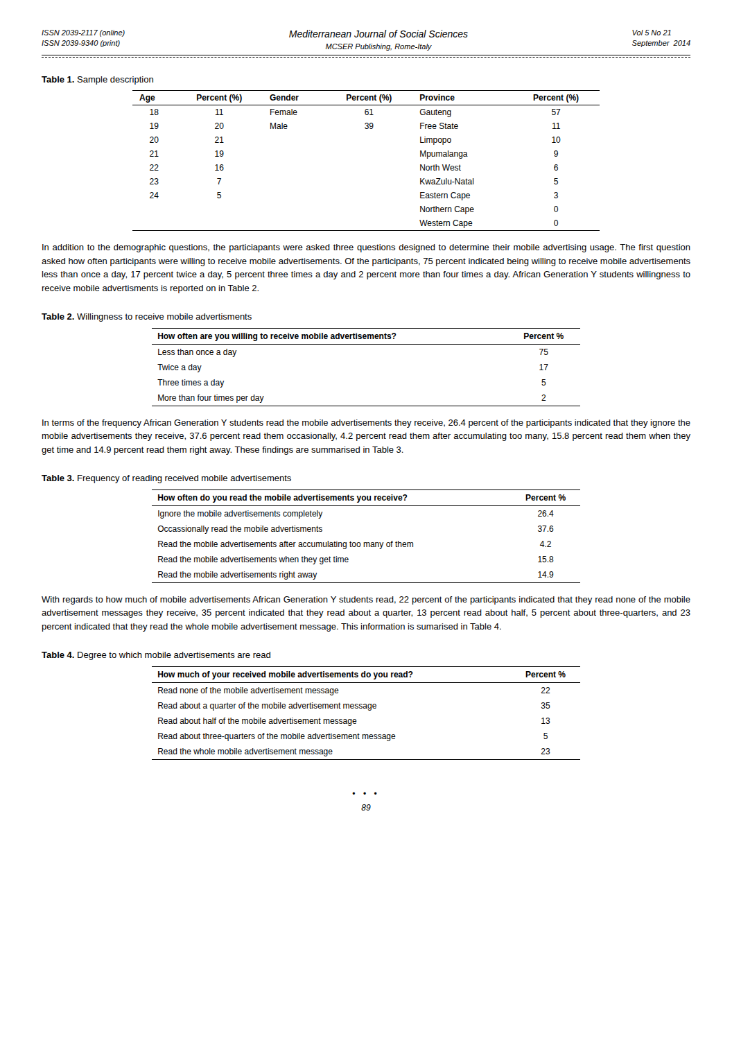ISSN 2039-2117 (online)
ISSN 2039-9340 (print)
Mediterranean Journal of Social Sciences
MCSER Publishing, Rome-Italy
Vol 5 No 21
September 2014
Table 1. Sample description
| Age | Percent (%) | Gender | Percent (%) | Province | Percent (%) |
| --- | --- | --- | --- | --- | --- |
| 18 | 11 | Female | 61 | Gauteng | 57 |
| 19 | 20 | Male | 39 | Free State | 11 |
| 20 | 21 | | | Limpopo | 10 |
| 21 | 19 | | | Mpumalanga | 9 |
| 22 | 16 | | | North West | 6 |
| 23 | 7 | | | KwaZulu-Natal | 5 |
| 24 | 5 | | | Eastern Cape | 3 |
| | | | | Northern Cape | 0 |
| | | | | Western Cape | 0 |
In addition to the demographic questions, the particiapants were asked three questions designed to determine their mobile advertising usage. The first question asked how often participants were willing to receive mobile advertisements. Of the participants, 75 percent indicated being willing to receive mobile advertisements less than once a day, 17 percent twice a day, 5 percent three times a day and 2 percent more than four times a day. African Generation Y students willingness to receive mobile advertisments is reported on in Table 2.
Table 2. Willingness to receive mobile advertisments
| How often are you willing to receive mobile advertisements? | Percent % |
| --- | --- |
| Less than once a day | 75 |
| Twice a day | 17 |
| Three times a day | 5 |
| More than four times per day | 2 |
In terms of the frequency African Generation Y students read the mobile advertisements they receive, 26.4 percent of the participants indicated that they ignore the mobile advertisements they receive, 37.6 percent read them occasionally, 4.2 percent read them after accumulating too many, 15.8 percent read them when they get time and 14.9 percent read them right away. These findings are summarised in Table 3.
Table 3. Frequency of reading received mobile advertisements
| How often do you read the mobile advertisements you receive? | Percent % |
| --- | --- |
| Ignore the mobile advertisements completely | 26.4 |
| Occassionally read the mobile advertisments | 37.6 |
| Read the mobile advertisements after accumulating too many of them | 4.2 |
| Read the mobile advertisements when they get time | 15.8 |
| Read the mobile advertisements right away | 14.9 |
With regards to how much of mobile advertisements African Generation Y students read, 22 percent of the participants indicated that they read none of the mobile advertisement messages they receive, 35 percent indicated that they read about a quarter, 13 percent read about half, 5 percent about three-quarters, and 23 percent indicated that they read the whole mobile advertisement message. This information is sumarised in Table 4.
Table 4. Degree to which mobile advertisements are read
| How much of your received mobile advertisements do you read? | Percent % |
| --- | --- |
| Read none of the mobile advertisement message | 22 |
| Read about a quarter of the mobile advertisement message | 35 |
| Read about half of the mobile advertisement message | 13 |
| Read about three-quarters of the mobile advertisement message | 5 |
| Read the whole mobile advertisement message | 23 |
• • •
89